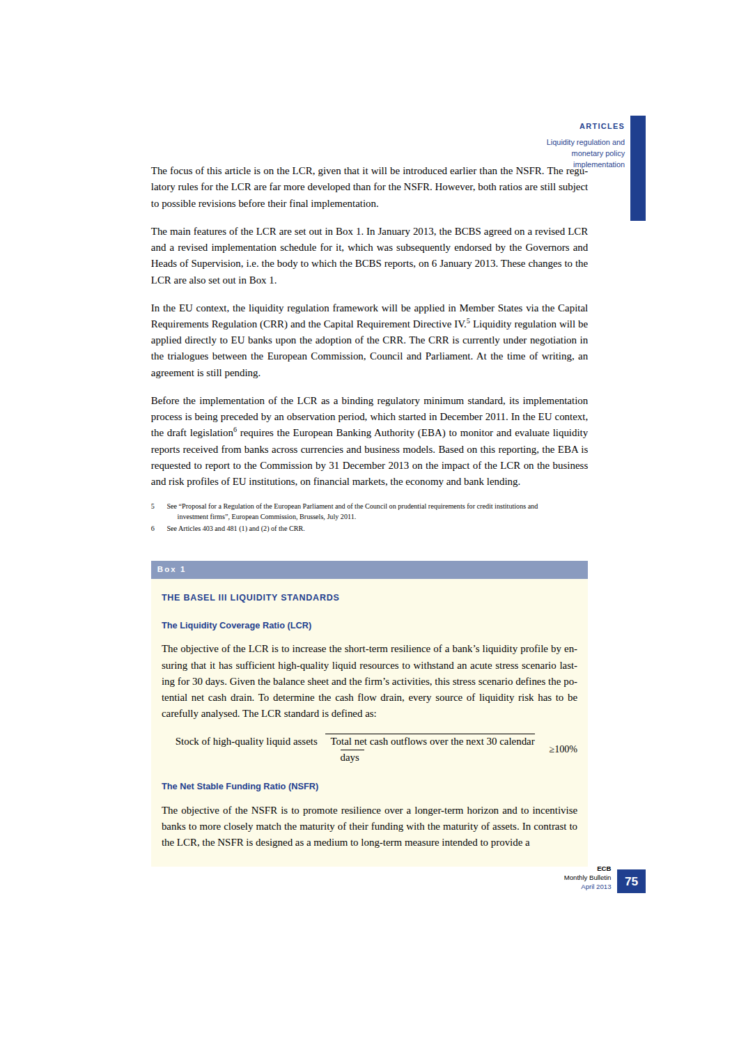ARTICLES
Liquidity regulation and
monetary policy
implementation
The focus of this article is on the LCR, given that it will be introduced earlier than the NSFR. The regulatory rules for the LCR are far more developed than for the NSFR. However, both ratios are still subject to possible revisions before their final implementation.
The main features of the LCR are set out in Box 1. In January 2013, the BCBS agreed on a revised LCR and a revised implementation schedule for it, which was subsequently endorsed by the Governors and Heads of Supervision, i.e. the body to which the BCBS reports, on 6 January 2013. These changes to the LCR are also set out in Box 1.
In the EU context, the liquidity regulation framework will be applied in Member States via the Capital Requirements Regulation (CRR) and the Capital Requirement Directive IV.5 Liquidity regulation will be applied directly to EU banks upon the adoption of the CRR. The CRR is currently under negotiation in the trialogues between the European Commission, Council and Parliament. At the time of writing, an agreement is still pending.
Before the implementation of the LCR as a binding regulatory minimum standard, its implementation process is being preceded by an observation period, which started in December 2011. In the EU context, the draft legislation6 requires the European Banking Authority (EBA) to monitor and evaluate liquidity reports received from banks across currencies and business models. Based on this reporting, the EBA is requested to report to the Commission by 31 December 2013 on the impact of the LCR on the business and risk profiles of EU institutions, on financial markets, the economy and bank lending.
5
See “Proposal for a Regulation of the European Parliament and of the Council on prudential requirements for credit institutions andinvestment firms”, European Commission, Brussels, July 2011.
6
See Articles 403 and 481 (1) and (2) of the CRR.
Box 1
THE BASEL III LIQUIDITY STANDARDS
The Liquidity Coverage Ratio (LCR)
The objective of the LCR is to increase the short-term resilience of a bank’s liquidity profile by ensuring that it has sufficient high-quality liquid resources to withstand an acute stress scenario lasting for 30 days. Given the balance sheet and the firm’s activities, this stress scenario defines the potential net cash drain. To determine the cash flow drain, every source of liquidity risk has to be carefully analysed. The LCR standard is defined as:
Stock of high-quality liquid assets Total net cash outflows over the next 30 calendar days ≥100%
The Net Stable Funding Ratio (NSFR)
The objective of the NSFR is to promote resilience over a longer-term horizon and to incentivise banks to more closely match the maturity of their funding with the maturity of assets. In contrast to the LCR, the NSFR is designed as a medium to long-term measure intended to provide a
ECB
Monthly Bulletin
April 2013
75